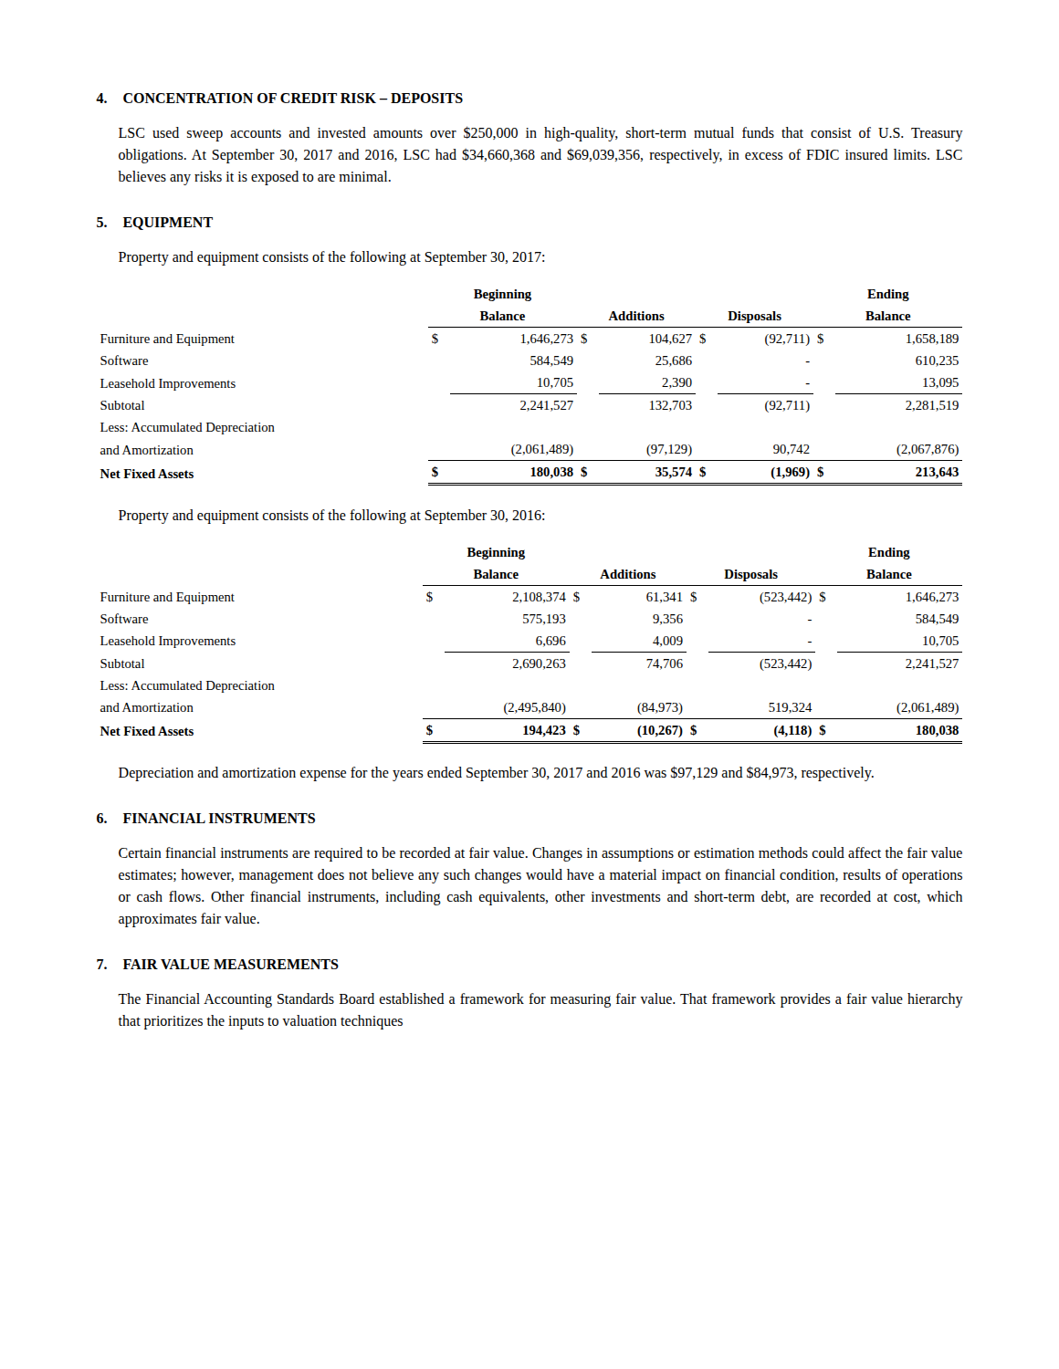4. CONCENTRATION OF CREDIT RISK – DEPOSITS
LSC used sweep accounts and invested amounts over $250,000 in high-quality, short-term mutual funds that consist of U.S. Treasury obligations. At September 30, 2017 and 2016, LSC had $34,660,368 and $69,039,356, respectively, in excess of FDIC insured limits. LSC believes any risks it is exposed to are minimal.
5. EQUIPMENT
Property and equipment consists of the following at September 30, 2017:
| | Beginning | | | Ending |
| --- | --- | --- | --- | --- |
| | Balance | Additions | Disposals | Balance |
| Furniture and Equipment | $ | 1,646,273 | $ | 104,627 | $ | (92,711) | $ | 1,658,189 |
| Software | | 584,549 | | 25,686 | | - | | 610,235 |
| Leasehold Improvements | | 10,705 | | 2,390 | | - | | 13,095 |
| Subtotal | | 2,241,527 | | 132,703 | | (92,711) | | 2,281,519 |
| Less: Accumulated Depreciation | | | | | | | | |
| and Amortization | | (2,061,489) | | (97,129) | | 90,742 | | (2,067,876) |
| Net Fixed Assets | $ | 180,038 | $ | 35,574 | $ | (1,969) | $ | 213,643 |
Property and equipment consists of the following at September 30, 2016:
| | Beginning | | | Ending |
| --- | --- | --- | --- | --- |
| | Balance | Additions | Disposals | Balance |
| Furniture and Equipment | $ | 2,108,374 | $ | 61,341 | $ | (523,442) | $ | 1,646,273 |
| Software | | 575,193 | | 9,356 | | - | | 584,549 |
| Leasehold Improvements | | 6,696 | | 4,009 | | - | | 10,705 |
| Subtotal | | 2,690,263 | | 74,706 | | (523,442) | | 2,241,527 |
| Less: Accumulated Depreciation | | | | | | | | |
| and Amortization | | (2,495,840) | | (84,973) | | 519,324 | | (2,061,489) |
| Net Fixed Assets | $ | 194,423 | $ | (10,267) | $ | (4,118) | $ | 180,038 |
Depreciation and amortization expense for the years ended September 30, 2017 and 2016 was $97,129 and $84,973, respectively.
6. FINANCIAL INSTRUMENTS
Certain financial instruments are required to be recorded at fair value. Changes in assumptions or estimation methods could affect the fair value estimates; however, management does not believe any such changes would have a material impact on financial condition, results of operations or cash flows. Other financial instruments, including cash equivalents, other investments and short-term debt, are recorded at cost, which approximates fair value.
7. FAIR VALUE MEASUREMENTS
The Financial Accounting Standards Board established a framework for measuring fair value. That framework provides a fair value hierarchy that prioritizes the inputs to valuation techniques